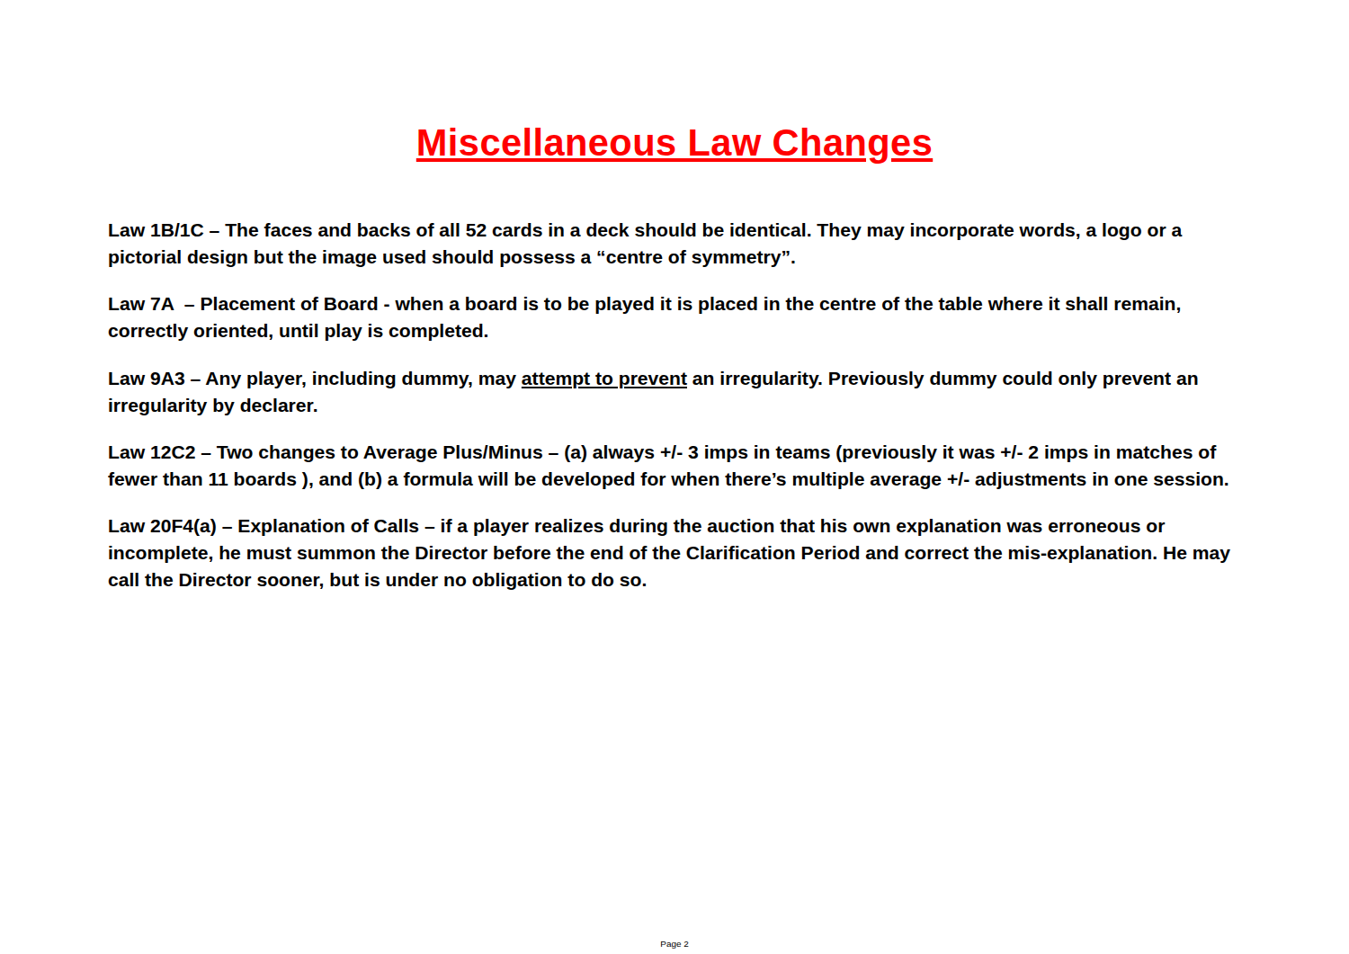Miscellaneous Law Changes
Law 1B/1C – The faces and backs of all 52 cards in a deck should be identical. They may incorporate words, a logo or a pictorial design but the image used should possess a “centre of symmetry”.
Law 7A – Placement of Board - when a board is to be played it is placed in the centre of the table where it shall remain, correctly oriented, until play is completed.
Law 9A3 – Any player, including dummy, may attempt to prevent an irregularity. Previously dummy could only prevent an irregularity by declarer.
Law 12C2 – Two changes to Average Plus/Minus – (a) always +/- 3 imps in teams (previously it was +/- 2 imps in matches of fewer than 11 boards ), and (b) a formula will be developed for when there’s multiple average +/- adjustments in one session.
Law 20F4(a) – Explanation of Calls – if a player realizes during the auction that his own explanation was erroneous or incomplete, he must summon the Director before the end of the Clarification Period and correct the mis-explanation. He may call the Director sooner, but is under no obligation to do so.
Page 2